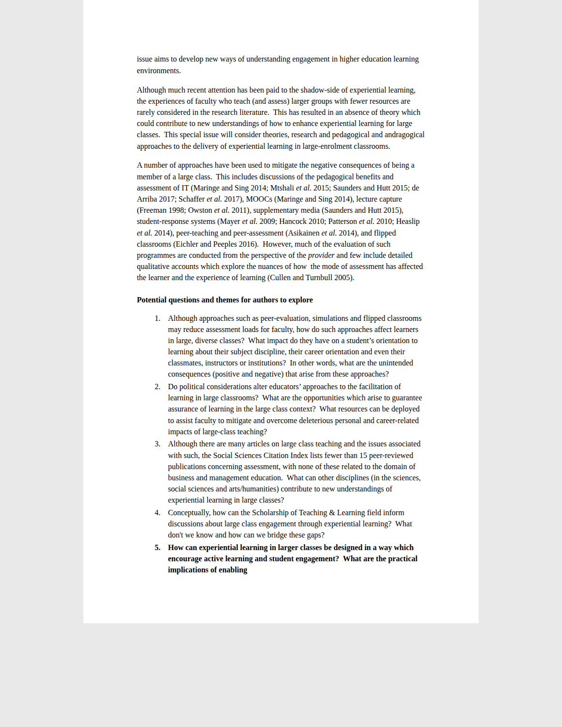issue aims to develop new ways of understanding engagement in higher education learning environments.
Although much recent attention has been paid to the shadow-side of experiential learning, the experiences of faculty who teach (and assess) larger groups with fewer resources are rarely considered in the research literature. This has resulted in an absence of theory which could contribute to new understandings of how to enhance experiential learning for large classes. This special issue will consider theories, research and pedagogical and andragogical approaches to the delivery of experiential learning in large-enrolment classrooms.
A number of approaches have been used to mitigate the negative consequences of being a member of a large class. This includes discussions of the pedagogical benefits and assessment of IT (Maringe and Sing 2014; Mtshali et al. 2015; Saunders and Hutt 2015; de Arriba 2017; Schaffer et al. 2017), MOOCs (Maringe and Sing 2014), lecture capture (Freeman 1998; Owston et al. 2011), supplementary media (Saunders and Hutt 2015), student-response systems (Mayer et al. 2009; Hancock 2010; Patterson et al. 2010; Heaslip et al. 2014), peer-teaching and peer-assessment (Asikainen et al. 2014), and flipped classrooms (Eichler and Peeples 2016). However, much of the evaluation of such programmes are conducted from the perspective of the provider and few include detailed qualitative accounts which explore the nuances of how the mode of assessment has affected the learner and the experience of learning (Cullen and Turnbull 2005).
Potential questions and themes for authors to explore
Although approaches such as peer-evaluation, simulations and flipped classrooms may reduce assessment loads for faculty, how do such approaches affect learners in large, diverse classes? What impact do they have on a student’s orientation to learning about their subject discipline, their career orientation and even their classmates, instructors or institutions? In other words, what are the unintended consequences (positive and negative) that arise from these approaches?
Do political considerations alter educators’ approaches to the facilitation of learning in large classrooms? What are the opportunities which arise to guarantee assurance of learning in the large class context? What resources can be deployed to assist faculty to mitigate and overcome deleterious personal and career-related impacts of large-class teaching?
Although there are many articles on large class teaching and the issues associated with such, the Social Sciences Citation Index lists fewer than 15 peer-reviewed publications concerning assessment, with none of these related to the domain of business and management education. What can other disciplines (in the sciences, social sciences and arts/humanities) contribute to new understandings of experiential learning in large classes?
Conceptually, how can the Scholarship of Teaching & Learning field inform discussions about large class engagement through experiential learning? What don't we know and how can we bridge these gaps?
How can experiential learning in larger classes be designed in a way which encourage active learning and student engagement? What are the practical implications of enabling